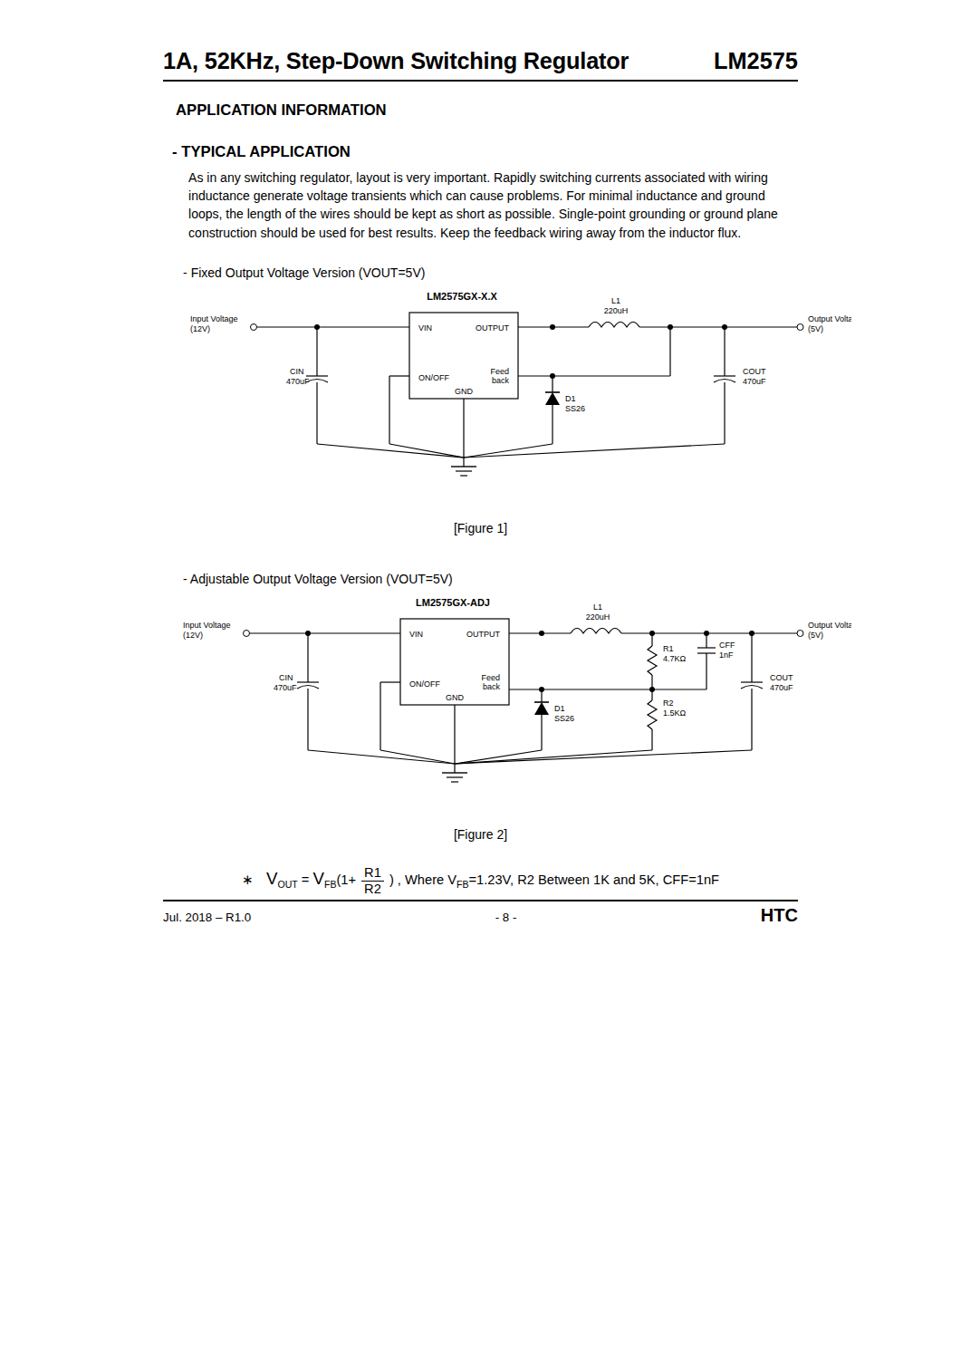1A, 52KHz, Step-Down Switching Regulator
LM2575
APPLICATION INFORMATION
- TYPICAL APPLICATION
As in any switching regulator, layout is very important. Rapidly switching currents associated with wiring inductance generate voltage transients which can cause problems. For minimal inductance and ground loops, the length of the wires should be kept as short as possible. Single-point grounding or ground plane construction should be used for best results. Keep the feedback wiring away from the inductor flux.
- Fixed Output Voltage Version (VOUT=5V)
LM2575GX-X.X VIN OUTPUT ON/OFF Feed back GND Input Voltage (12V) CIN 470uF L1 220uH Output Voltage (5V) D1 SS26 COUT 470uF
[Figure 1]
- Adjustable Output Voltage Version (VOUT=5V)
LM2575GX-ADJ VIN OUTPUT ON/OFF Feed back GND Input Voltage (12V) CIN 470uF L1 220uH Output Voltage (5V) R1 4.7KΩ CFF 1nF R2 1.5KΩ D1 SS26 COUT 470uF
[Figure 2]
∗ VOUT = VFB(1+ R1 R2 ) , Where VFB=1.23V, R2 Between 1K and 5K, CFF=1nF
Jul. 2018 – R1.0
- 8 -
HTC